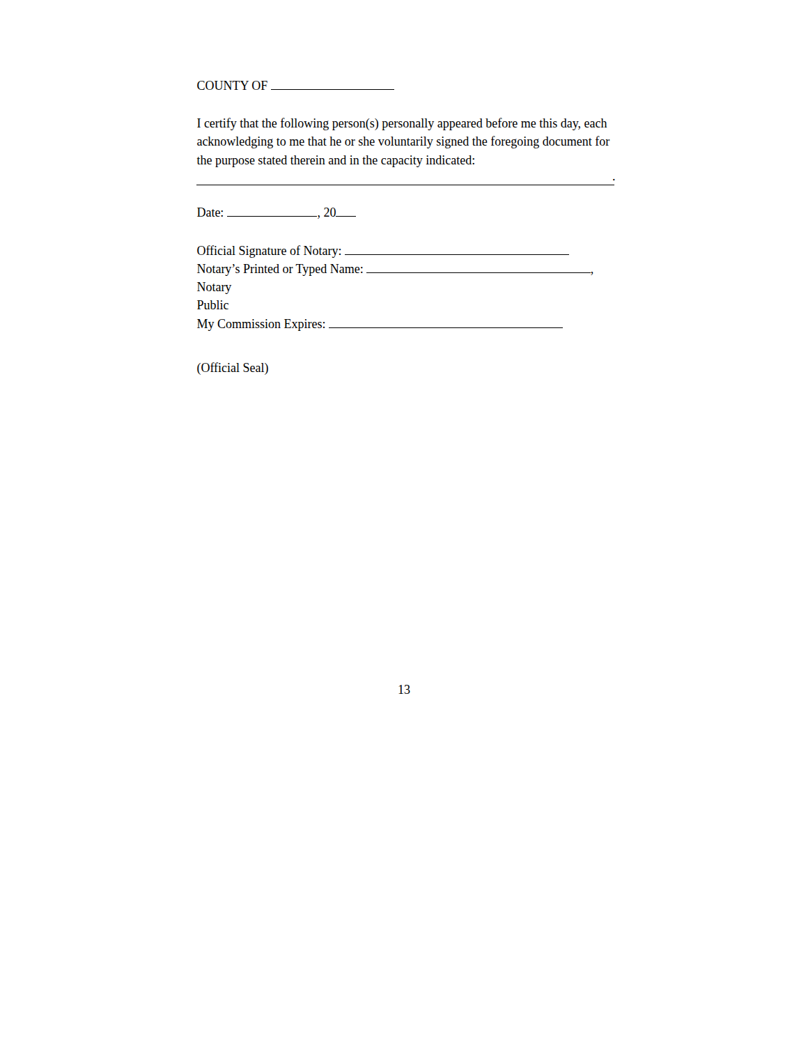COUNTY OF
I certify that the following person(s) personally appeared before me this day, each acknowledging to me that he or she voluntarily signed the foregoing document for the purpose stated therein and in the capacity indicated:
.
Date: , 20
Official Signature of Notary:
Notary’s Printed or Typed Name: , Notary
Public
My Commission Expires:
(Official Seal)
13